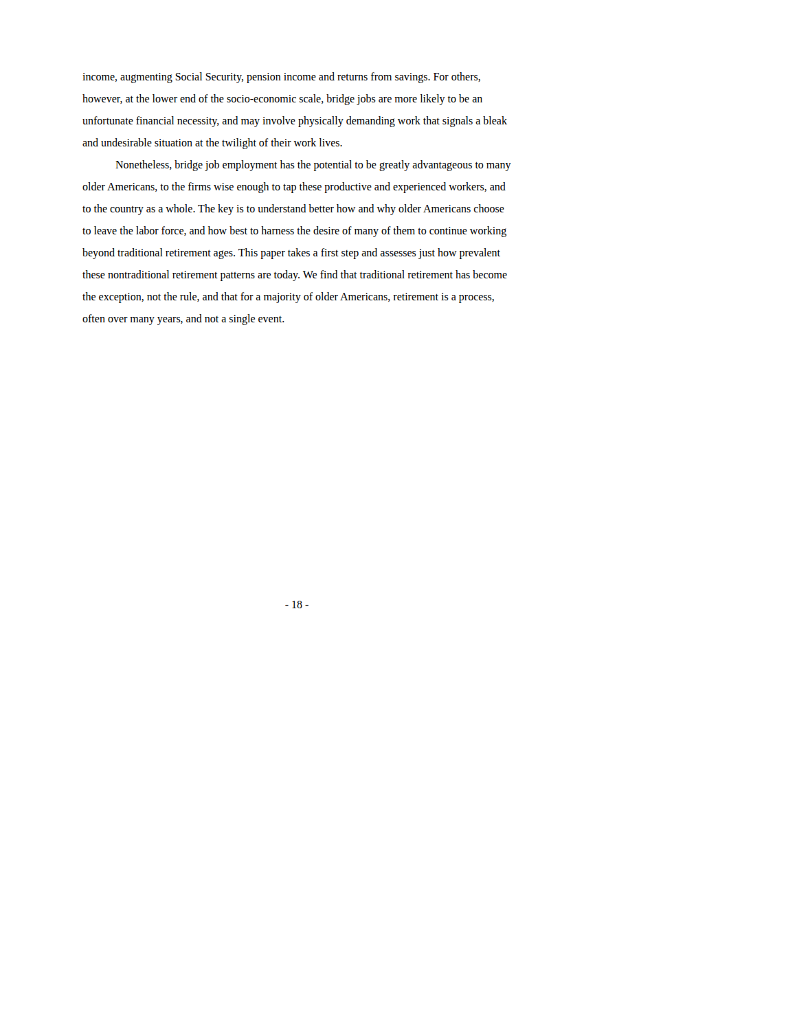income, augmenting Social Security, pension income and returns from savings. For others, however, at the lower end of the socio-economic scale, bridge jobs are more likely to be an unfortunate financial necessity, and may involve physically demanding work that signals a bleak and undesirable situation at the twilight of their work lives.
Nonetheless, bridge job employment has the potential to be greatly advantageous to many older Americans, to the firms wise enough to tap these productive and experienced workers, and to the country as a whole. The key is to understand better how and why older Americans choose to leave the labor force, and how best to harness the desire of many of them to continue working beyond traditional retirement ages. This paper takes a first step and assesses just how prevalent these nontraditional retirement patterns are today. We find that traditional retirement has become the exception, not the rule, and that for a majority of older Americans, retirement is a process, often over many years, and not a single event.
- 18 -